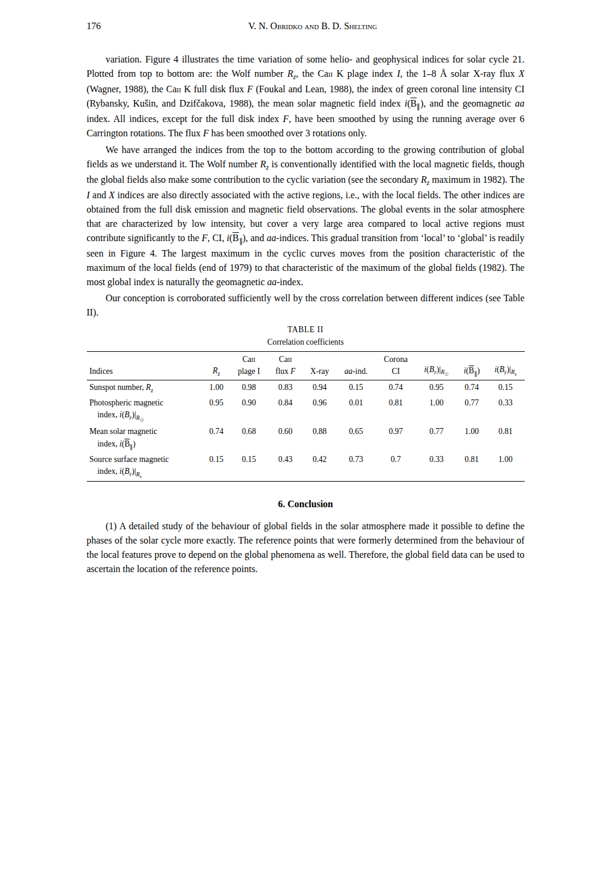176 V. N. Obridko and B. D. Shelting
variation. Figure 4 illustrates the time variation of some helio- and geophysical indices for solar cycle 21. Plotted from top to bottom are: the Wolf number Rz, the Caii K plage index I, the 1–8 Å solar X-ray flux X (Wagner, 1988), the Caii K full disk flux F (Foukal and Lean, 1988), the index of green coronal line intensity CI (Rybansky, Kušin, and Dzifčakova, 1988), the mean solar magnetic field index i(B∥), and the geomagnetic aa index. All indices, except for the full disk index F, have been smoothed by using the running average over 6 Carrington rotations. The flux F has been smoothed over 3 rotations only.
We have arranged the indices from the top to the bottom according to the growing contribution of global fields as we understand it. The Wolf number Rz is conventionally identified with the local magnetic fields, though the global fields also make some contribution to the cyclic variation (see the secondary Rz maximum in 1982). The I and X indices are also directly associated with the active regions, i.e., with the local fields. The other indices are obtained from the full disk emission and magnetic field observations. The global events in the solar atmosphere that are characterized by low intensity, but cover a very large area compared to local active regions must contribute significantly to the F, CI, i(B∥), and aa-indices. This gradual transition from ‘local’ to ‘global’ is readily seen in Figure 4. The largest maximum in the cyclic curves moves from the position characteristic of the maximum of the local fields (end of 1979) to that characteristic of the maximum of the global fields (1982). The most global index is naturally the geomagnetic aa-index.
Our conception is corroborated sufficiently well by the cross correlation between different indices (see Table II).
TABLE II Correlation coefficients
| Indices | R z | Ca ii plage I | Ca ii flux F | X-ray | aa -ind. | Corona CI | i ( B r )/ R ☉ | i ( B ∥ ) | i ( B r )/ R s |
| --- | --- | --- | --- | --- | --- | --- | --- | --- | --- |
| Sunspot number, R z | 1.00 | 0.98 | 0.83 | 0.94 | 0.15 | 0.74 | 0.95 | 0.74 | 0.15 |
| Photospheric magnetic index, i ( B r )/ R ☉ | 0.95 | 0.90 | 0.84 | 0.96 | 0.01 | 0.81 | 1.00 | 0.77 | 0.33 |
| Mean solar magnetic index, i ( B ∥ ) | 0.74 | 0.68 | 0.60 | 0.88 | 0.65 | 0.97 | 0.77 | 1.00 | 0.81 |
| Source surface magnetic index, i ( B r )/ R s | 0.15 | 0.15 | 0.43 | 0.42 | 0.73 | 0.7 | 0.33 | 0.81 | 1.00 |
6. Conclusion
(1) A detailed study of the behaviour of global fields in the solar atmosphere made it possible to define the phases of the solar cycle more exactly. The reference points that were formerly determined from the behaviour of the local features prove to depend on the global phenomena as well. Therefore, the global field data can be used to ascertain the location of the reference points.